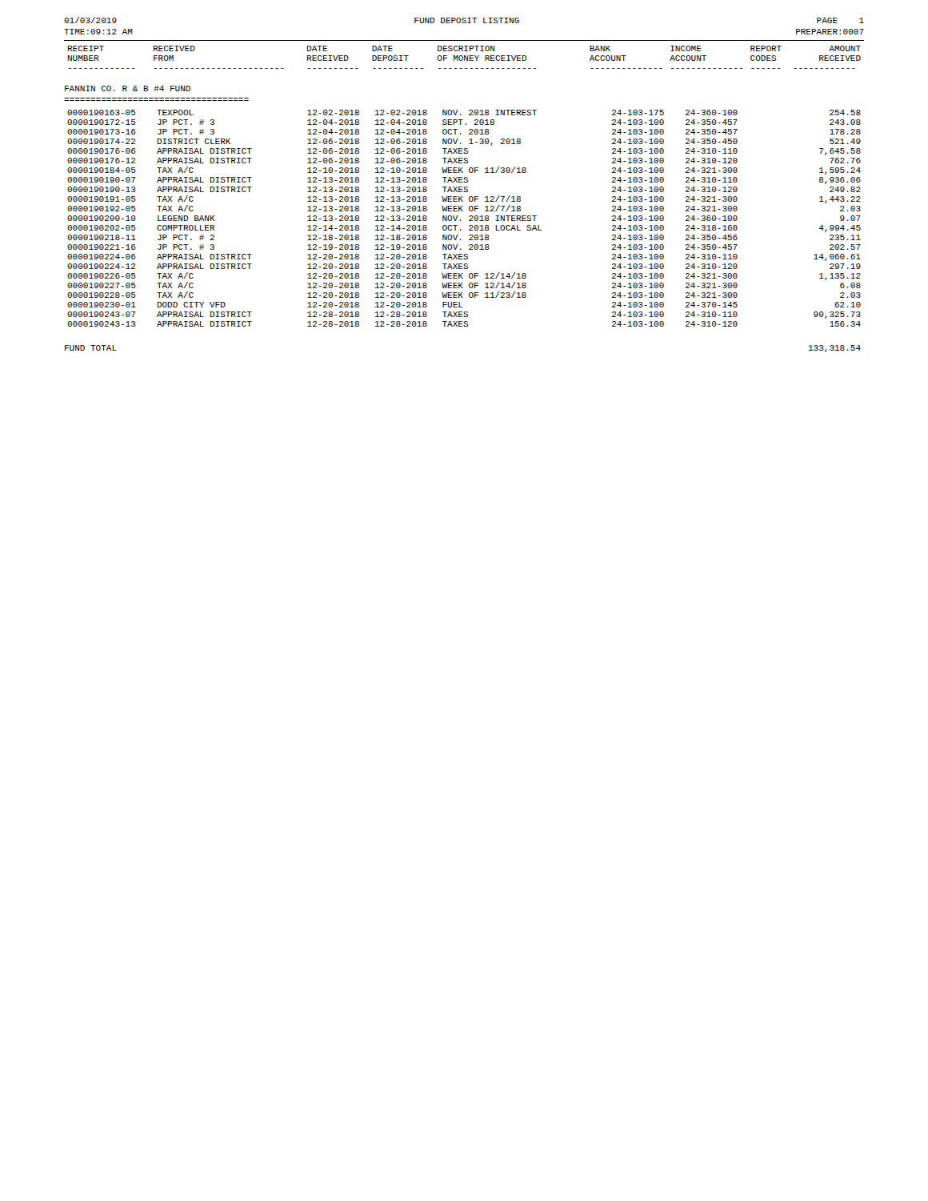01/03/2019
FUND DEPOSIT LISTING
PAGE 1
TIME:09:12 AM
PREPARER:0007
| RECEIPT | RECEIVED | DATE | DATE | DESCRIPTION | BANK | INCOME | REPORT | AMOUNT |
| --- | --- | --- | --- | --- | --- | --- | --- | --- |
| NUMBER | FROM | RECEIVED | DEPOSIT | OF MONEY RECEIVED | ACCOUNT | ACCOUNT | CODES | RECEIVED |
| ------------- | ------------------------- | ---------- | ---------- | ------------------- | -------------- | -------------- | ------ | ------------ |
FANNIN CO. R & B #4 FUND
===================================
| 0000190163-05 | TEXPOOL | 12-02-2018 | 12-02-2018 | NOV. 2018 INTEREST | 24-103-175 | 24-360-100 | | 254.58 |
| 0000190172-15 | JP PCT. # 3 | 12-04-2018 | 12-04-2018 | SEPT. 2018 | 24-103-100 | 24-350-457 | | 243.08 |
| 0000190173-16 | JP PCT. # 3 | 12-04-2018 | 12-04-2018 | OCT. 2018 | 24-103-100 | 24-350-457 | | 178.28 |
| 0000190174-22 | DISTRICT CLERK | 12-06-2018 | 12-06-2018 | NOV. 1-30, 2018 | 24-103-100 | 24-350-450 | | 521.49 |
| 0000190176-06 | APPRAISAL DISTRICT | 12-06-2018 | 12-06-2018 | TAXES | 24-103-100 | 24-310-110 | | 7,645.58 |
| 0000190176-12 | APPRAISAL DISTRICT | 12-06-2018 | 12-06-2018 | TAXES | 24-103-100 | 24-310-120 | | 762.76 |
| 0000190184-05 | TAX A/C | 12-10-2018 | 12-10-2018 | WEEK OF 11/30/18 | 24-103-100 | 24-321-300 | | 1,595.24 |
| 0000190190-07 | APPRAISAL DISTRICT | 12-13-2018 | 12-13-2018 | TAXES | 24-103-100 | 24-310-110 | | 8,936.06 |
| 0000190190-13 | APPRAISAL DISTRICT | 12-13-2018 | 12-13-2018 | TAXES | 24-103-100 | 24-310-120 | | 249.82 |
| 0000190191-05 | TAX A/C | 12-13-2018 | 12-13-2018 | WEEK OF 12/7/18 | 24-103-100 | 24-321-300 | | 1,443.22 |
| 0000190192-05 | TAX A/C | 12-13-2018 | 12-13-2018 | WEEK OF 12/7/18 | 24-103-100 | 24-321-300 | | 2.03 |
| 0000190200-10 | LEGEND BANK | 12-13-2018 | 12-13-2018 | NOV. 2018 INTEREST | 24-103-100 | 24-360-100 | | 9.07 |
| 0000190202-05 | COMPTROLLER | 12-14-2018 | 12-14-2018 | OCT. 2018 LOCAL SAL | 24-103-100 | 24-318-160 | | 4,994.45 |
| 0000190218-11 | JP PCT. # 2 | 12-18-2018 | 12-18-2018 | NOV. 2018 | 24-103-100 | 24-350-456 | | 235.11 |
| 0000190221-16 | JP PCT. # 3 | 12-19-2018 | 12-19-2018 | NOV. 2018 | 24-103-100 | 24-350-457 | | 202.57 |
| 0000190224-06 | APPRAISAL DISTRICT | 12-20-2018 | 12-20-2018 | TAXES | 24-103-100 | 24-310-110 | | 14,060.61 |
| 0000190224-12 | APPRAISAL DISTRICT | 12-20-2018 | 12-20-2018 | TAXES | 24-103-100 | 24-310-120 | | 297.19 |
| 0000190226-05 | TAX A/C | 12-20-2018 | 12-20-2018 | WEEK OF 12/14/18 | 24-103-100 | 24-321-300 | | 1,135.12 |
| 0000190227-05 | TAX A/C | 12-20-2018 | 12-20-2018 | WEEK OF 12/14/18 | 24-103-100 | 24-321-300 | | 6.08 |
| 0000190228-05 | TAX A/C | 12-20-2018 | 12-20-2018 | WEEK OF 11/23/18 | 24-103-100 | 24-321-300 | | 2.03 |
| 0000190230-01 | DODD CITY VFD | 12-20-2018 | 12-20-2018 | FUEL | 24-103-100 | 24-370-145 | | 62.10 |
| 0000190243-07 | APPRAISAL DISTRICT | 12-28-2018 | 12-28-2018 | TAXES | 24-103-100 | 24-310-110 | | 90,325.73 |
| 0000190243-13 | APPRAISAL DISTRICT | 12-28-2018 | 12-28-2018 | TAXES | 24-103-100 | 24-310-120 | | 156.34 |
FUND TOTAL
133,318.54